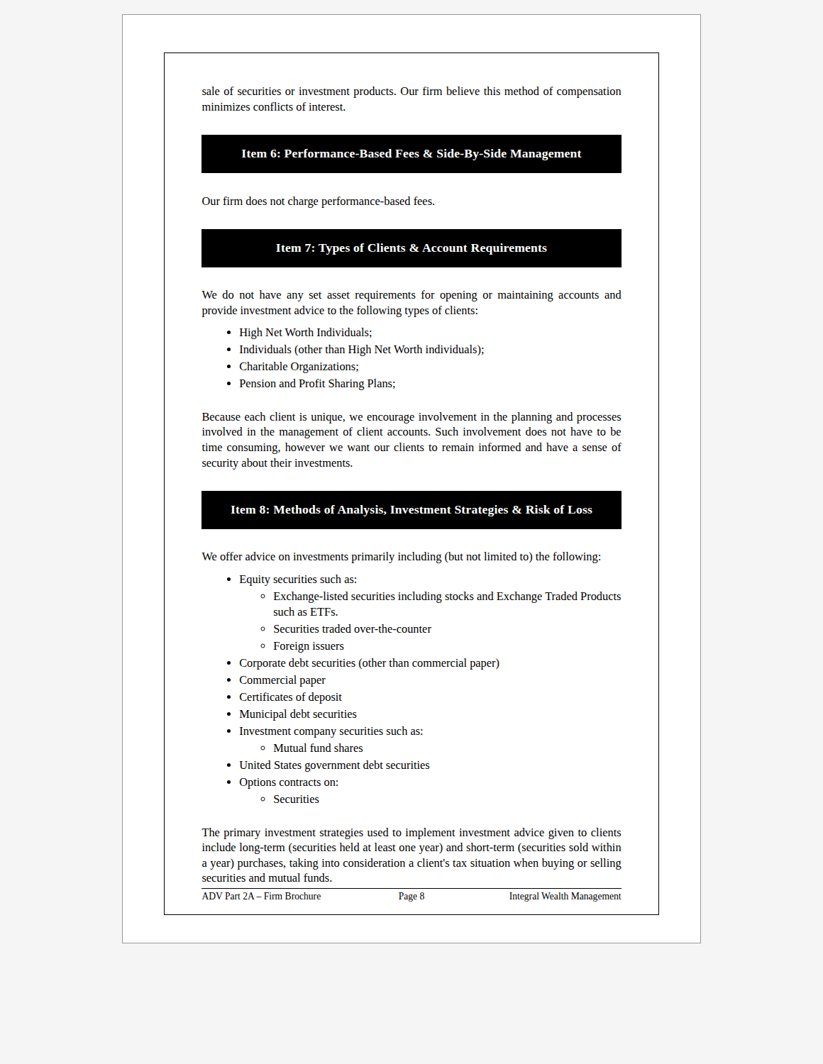sale of securities or investment products. Our firm believe this method of compensation minimizes conflicts of interest.
Item 6: Performance-Based Fees & Side-By-Side Management
Our firm does not charge performance-based fees.
Item 7: Types of Clients & Account Requirements
We do not have any set asset requirements for opening or maintaining accounts and provide investment advice to the following types of clients:
High Net Worth Individuals;
Individuals (other than High Net Worth individuals);
Charitable Organizations;
Pension and Profit Sharing Plans;
Because each client is unique, we encourage involvement in the planning and processes involved in the management of client accounts. Such involvement does not have to be time consuming, however we want our clients to remain informed and have a sense of security about their investments.
Item 8: Methods of Analysis, Investment Strategies & Risk of Loss
We offer advice on investments primarily including (but not limited to) the following:
Equity securities such as:
Exchange-listed securities including stocks and Exchange Traded Products such as ETFs.
Securities traded over-the-counter
Foreign issuers
Corporate debt securities (other than commercial paper)
Commercial paper
Certificates of deposit
Municipal debt securities
Investment company securities such as:
Mutual fund shares
United States government debt securities
Options contracts on:
Securities
The primary investment strategies used to implement investment advice given to clients include long-term (securities held at least one year) and short-term (securities sold within a year) purchases, taking into consideration a client's tax situation when buying or selling securities and mutual funds.
ADV Part 2A – Firm Brochure Page 8 Integral Wealth Management